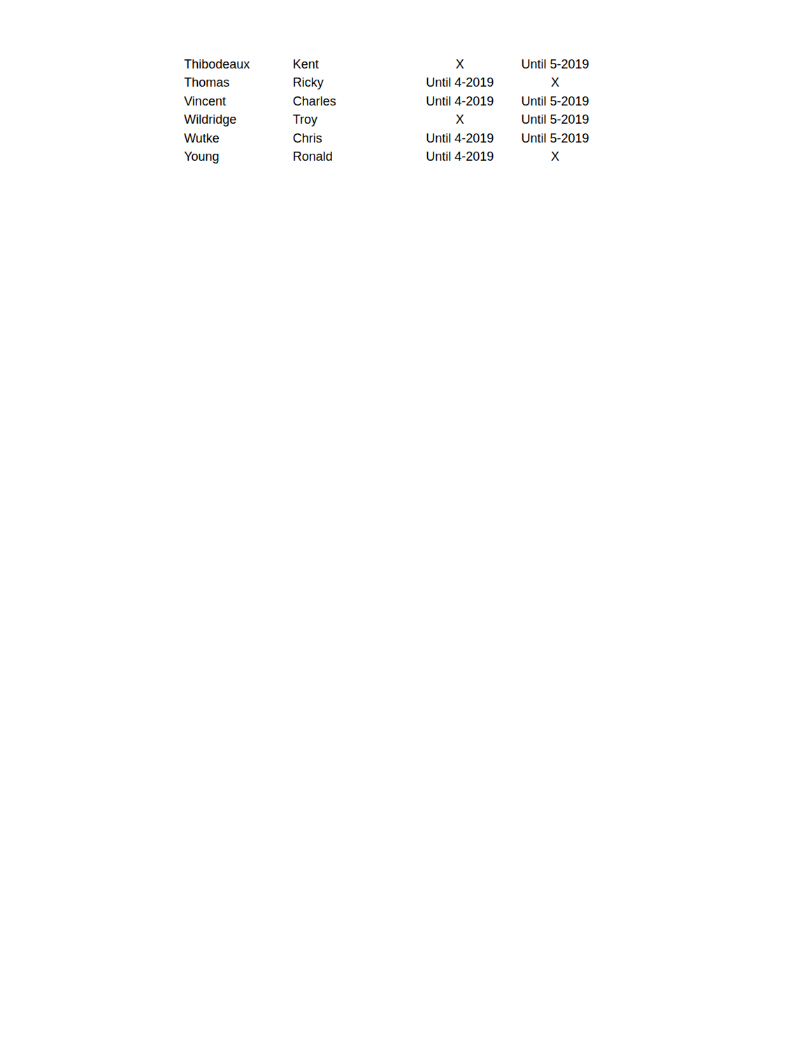| Thibodeaux | Kent | X | Until 5-2019 |
| Thomas | Ricky | Until 4-2019 | X |
| Vincent | Charles | Until 4-2019 | Until 5-2019 |
| Wildridge | Troy | X | Until 5-2019 |
| Wutke | Chris | Until 4-2019 | Until 5-2019 |
| Young | Ronald | Until 4-2019 | X |